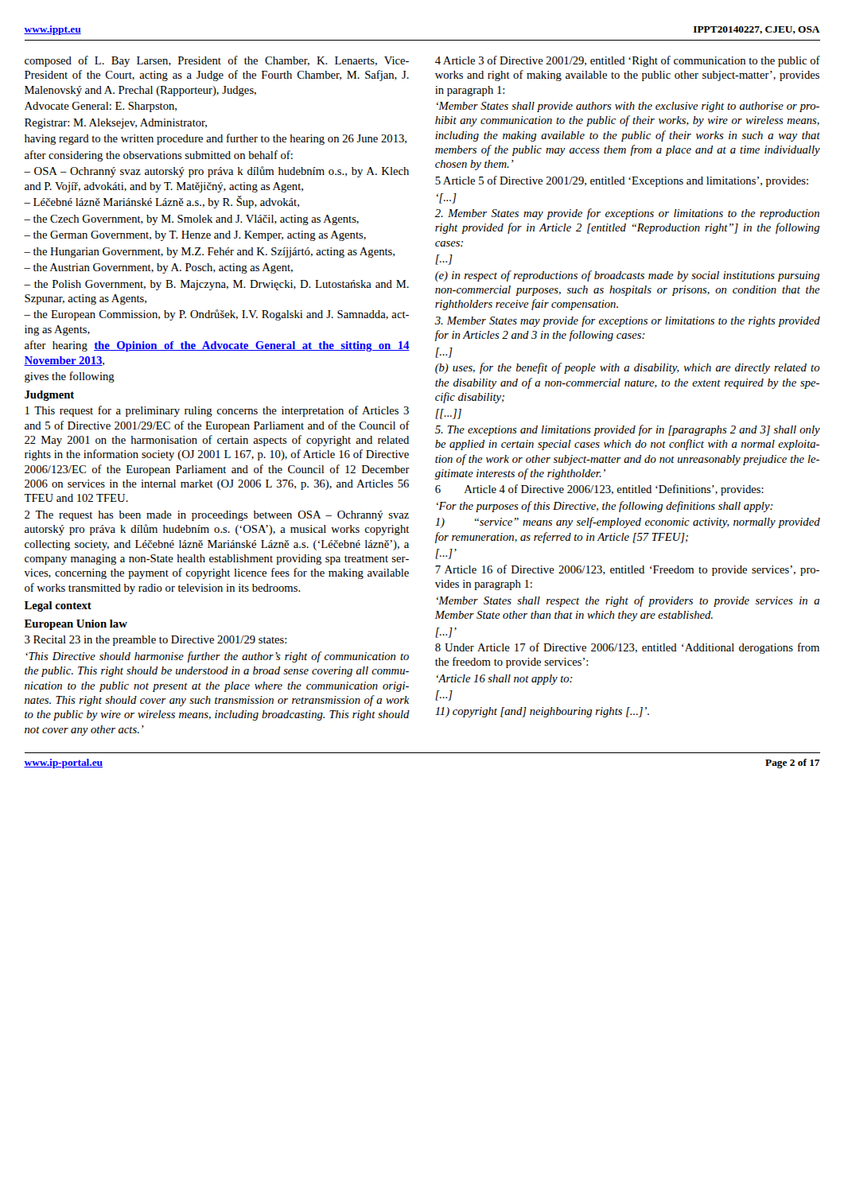www.ippt.eu IPPT20140227, CJEU, OSA
composed of L. Bay Larsen, President of the Chamber, K. Lenaerts, Vice-President of the Court, acting as a Judge of the Fourth Chamber, M. Safjan, J. Malenovský and A. Prechal (Rapporteur), Judges,
Advocate General: E. Sharpston,
Registrar: M. Aleksejev, Administrator,
having regard to the written procedure and further to the hearing on 26 June 2013,
after considering the observations submitted on behalf of:
– OSA – Ochranný svaz autorský pro práva k dílům hudebním o.s., by A. Klech and P. Vojíř, advokáti, and by T. Matějičný, acting as Agent,
– Léčebné lázně Mariánské Lázně a.s., by R. Šup, advokát,
– the Czech Government, by M. Smolek and J. Vláčil, acting as Agents,
– the German Government, by T. Henze and J. Kemper, acting as Agents,
– the Hungarian Government, by M.Z. Fehér and K. Szíjjártó, acting as Agents,
– the Austrian Government, by A. Posch, acting as Agent,
– the Polish Government, by B. Majczyna, M. Drwięcki, D. Lutostańska and M. Szpunar, acting as Agents,
– the European Commission, by P. Ondrůšek, I.V. Rogalski and J. Samnadda, acting as Agents,
after hearing the Opinion of the Advocate General at the sitting on 14 November 2013,
gives the following
Judgment
1 This request for a preliminary ruling concerns the interpretation of Articles 3 and 5 of Directive 2001/29/EC of the European Parliament and of the Council of 22 May 2001 on the harmonisation of certain aspects of copyright and related rights in the information society (OJ 2001 L 167, p. 10), of Article 16 of Directive 2006/123/EC of the European Parliament and of the Council of 12 December 2006 on services in the internal market (OJ 2006 L 376, p. 36), and Articles 56 TFEU and 102 TFEU.
2 The request has been made in proceedings between OSA – Ochranný svaz autorský pro práva k dílům hudebním o.s. (‘OSA’), a musical works copyright collecting society, and Léčebné lázně Mariánské Lázně a.s. (‘Léčebné lázně’), a company managing a non-State health establishment providing spa treatment services, concerning the payment of copyright licence fees for the making available of works transmitted by radio or television in its bedrooms.
Legal context
European Union law
3 Recital 23 in the preamble to Directive 2001/29 states:
‘This Directive should harmonise further the author’s right of communication to the public. This right should be understood in a broad sense covering all communication to the public not present at the place where the communication originates. This right should cover any such transmission or retransmission of a work to the public by wire or wireless means, including broadcasting. This right should not cover any other acts.’
4 Article 3 of Directive 2001/29, entitled ‘Right of communication to the public of works and right of making available to the public other subject-matter’, provides in paragraph 1:
‘Member States shall provide authors with the exclusive right to authorise or prohibit any communication to the public of their works, by wire or wireless means, including the making available to the public of their works in such a way that members of the public may access them from a place and at a time individually chosen by them.’
5 Article 5 of Directive 2001/29, entitled ‘Exceptions and limitations’, provides:
‘[...]
2. Member States may provide for exceptions or limitations to the reproduction right provided for in Article 2 [entitled “Reproduction right”] in the following cases:
[...]
(e) in respect of reproductions of broadcasts made by social institutions pursuing non-commercial purposes, such as hospitals or prisons, on condition that the rightholders receive fair compensation.
3. Member States may provide for exceptions or limitations to the rights provided for in Articles 2 and 3 in the following cases:
[...]
(b) uses, for the benefit of people with a disability, which are directly related to the disability and of a non-commercial nature, to the extent required by the specific disability;
[[...]]
5. The exceptions and limitations provided for in [paragraphs 2 and 3] shall only be applied in certain special cases which do not conflict with a normal exploitation of the work or other subject-matter and do not unreasonably prejudice the legitimate interests of the rightholder.’
6 Article 4 of Directive 2006/123, entitled ‘Definitions’, provides:
‘For the purposes of this Directive, the following definitions shall apply:
1) “service” means any self-employed economic activity, normally provided for remuneration, as referred to in Article [57 TFEU];
[...]’
7 Article 16 of Directive 2006/123, entitled ‘Freedom to provide services’, provides in paragraph 1:
‘Member States shall respect the right of providers to provide services in a Member State other than that in which they are established.
[...]’
8 Under Article 17 of Directive 2006/123, entitled ‘Additional derogations from the freedom to provide services’:
‘Article 16 shall not apply to:
[...]
11) copyright [and] neighbouring rights [...]’.
www.ip-portal.eu Page 2 of 17